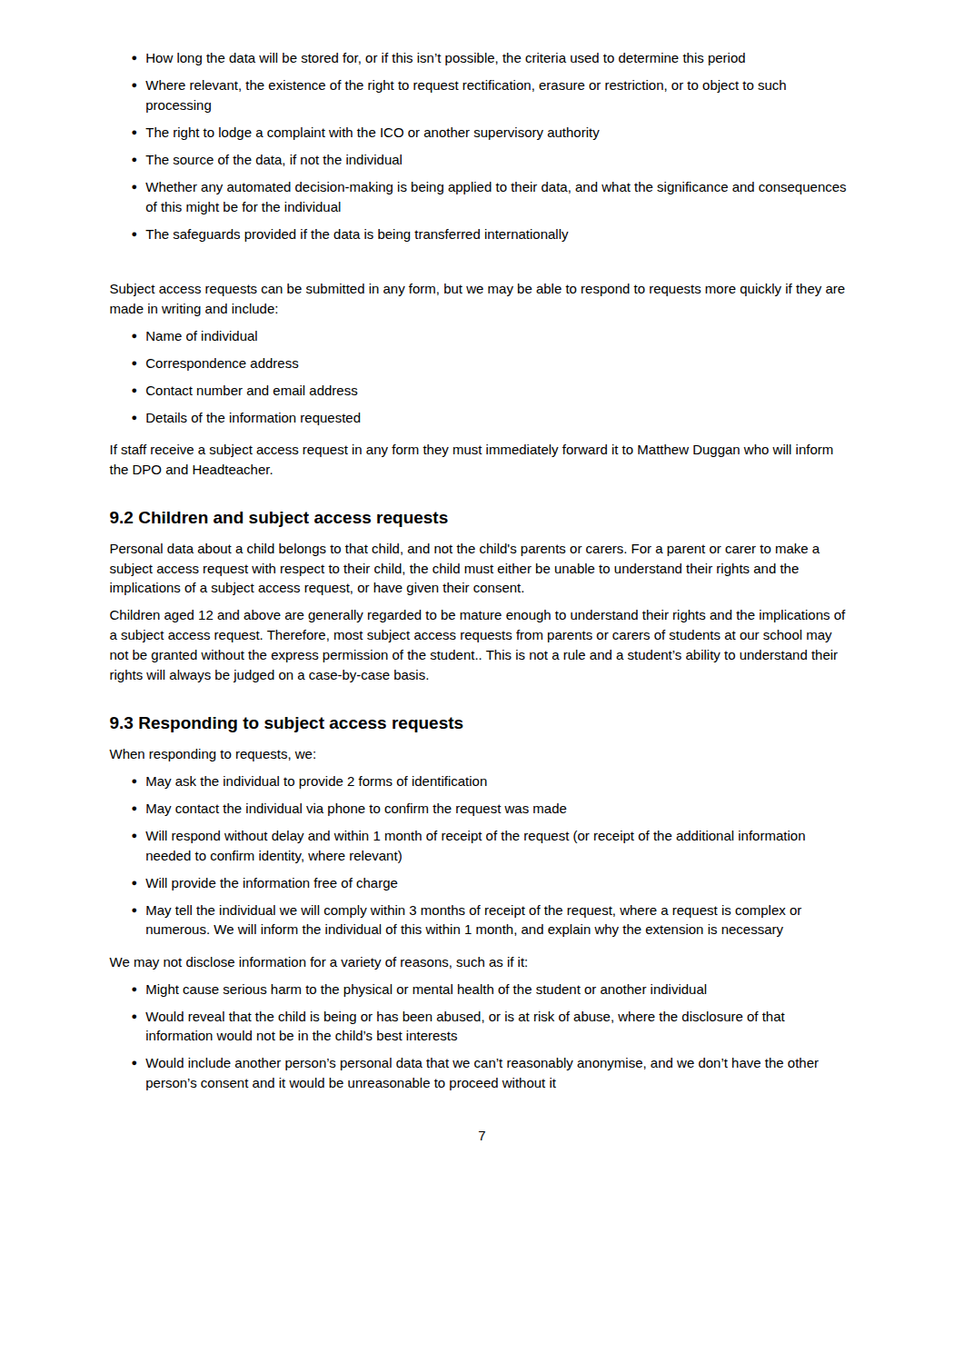How long the data will be stored for, or if this isn’t possible, the criteria used to determine this period
Where relevant, the existence of the right to request rectification, erasure or restriction, or to object to such processing
The right to lodge a complaint with the ICO or another supervisory authority
The source of the data, if not the individual
Whether any automated decision-making is being applied to their data, and what the significance and consequences of this might be for the individual
The safeguards provided if the data is being transferred internationally
Subject access requests can be submitted in any form, but we may be able to respond to requests more quickly if they are made in writing and include:
Name of individual
Correspondence address
Contact number and email address
Details of the information requested
If staff receive a subject access request in any form they must immediately forward it to Matthew Duggan who will inform the DPO and Headteacher.
9.2 Children and subject access requests
Personal data about a child belongs to that child, and not the child's parents or carers. For a parent or carer to make a subject access request with respect to their child, the child must either be unable to understand their rights and the implications of a subject access request, or have given their consent.
Children aged 12 and above are generally regarded to be mature enough to understand their rights and the implications of a subject access request. Therefore, most subject access requests from parents or carers of students at our school may not be granted without the express permission of the student.. This is not a rule and a student’s ability to understand their rights will always be judged on a case-by-case basis.
9.3 Responding to subject access requests
When responding to requests, we:
May ask the individual to provide 2 forms of identification
May contact the individual via phone to confirm the request was made
Will respond without delay and within 1 month of receipt of the request (or receipt of the additional information needed to confirm identity, where relevant)
Will provide the information free of charge
May tell the individual we will comply within 3 months of receipt of the request, where a request is complex or numerous. We will inform the individual of this within 1 month, and explain why the extension is necessary
We may not disclose information for a variety of reasons, such as if it:
Might cause serious harm to the physical or mental health of the student or another individual
Would reveal that the child is being or has been abused, or is at risk of abuse, where the disclosure of that information would not be in the child’s best interests
Would include another person’s personal data that we can’t reasonably anonymise, and we don’t have the other person’s consent and it would be unreasonable to proceed without it
7